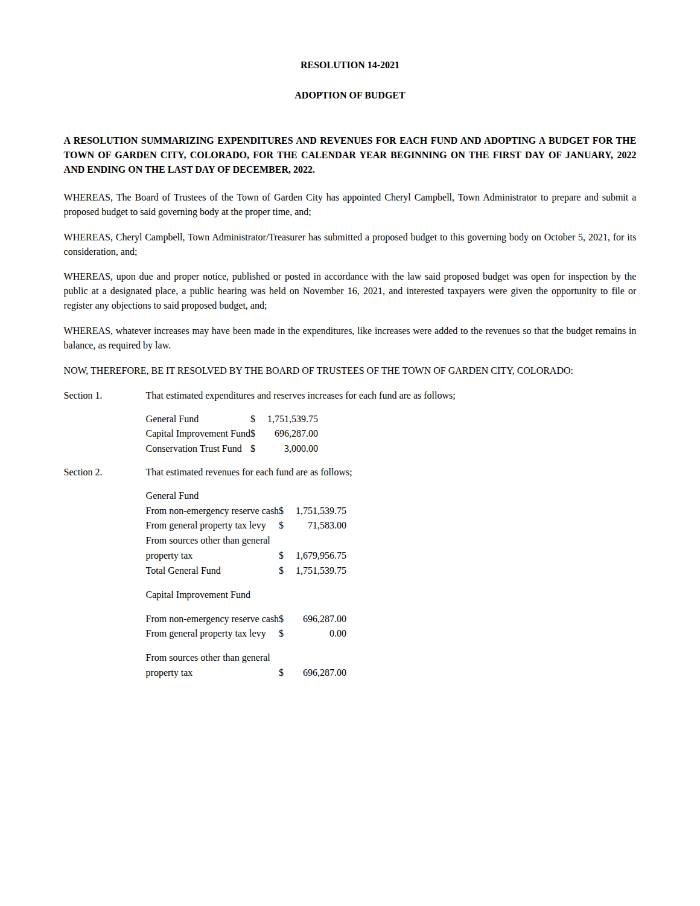RESOLUTION 14-2021
ADOPTION OF BUDGET
A RESOLUTION SUMMARIZING EXPENDITURES AND REVENUES FOR EACH FUND AND ADOPTING A BUDGET FOR THE TOWN OF GARDEN CITY, COLORADO, FOR THE CALENDAR YEAR BEGINNING ON THE FIRST DAY OF JANUARY, 2022 AND ENDING ON THE LAST DAY OF DECEMBER, 2022.
WHEREAS, The Board of Trustees of the Town of Garden City has appointed Cheryl Campbell, Town Administrator to prepare and submit a proposed budget to said governing body at the proper time, and;
WHEREAS, Cheryl Campbell, Town Administrator/Treasurer has submitted a proposed budget to this governing body on October 5, 2021, for its consideration, and;
WHEREAS, upon due and proper notice, published or posted in accordance with the law said proposed budget was open for inspection by the public at a designated place, a public hearing was held on November 16, 2021, and interested taxpayers were given the opportunity to file or register any objections to said proposed budget, and;
WHEREAS, whatever increases may have been made in the expenditures, like increases were added to the revenues so that the budget remains in balance, as required by law.
NOW, THEREFORE, BE IT RESOLVED BY THE BOARD OF TRUSTEES OF THE TOWN OF GARDEN CITY, COLORADO:
Section 1.
That estimated expenditures and reserves increases for each fund are as follows;
| General Fund | $ | 1,751,539.75 |
| Capital Improvement Fund | $ | 696,287.00 |
| Conservation Trust Fund | $ | 3,000.00 |
Section 2.
That estimated revenues for each fund are as follows;
| General Fund | | |
| From non-emergency reserve cash | $ | 1,751,539.75 |
| From general property tax levy | $ | 71,583.00 |
| From sources other than general | | |
| property tax | $ | 1,679,956.75 |
| Total General Fund | $ | 1,751,539.75 |
| Capital Improvement Fund | | |
| From non-emergency reserve cash | $ | 696,287.00 |
| From general property tax levy | $ | 0.00 |
| From sources other than general | | |
| property tax | $ | 696,287.00 |